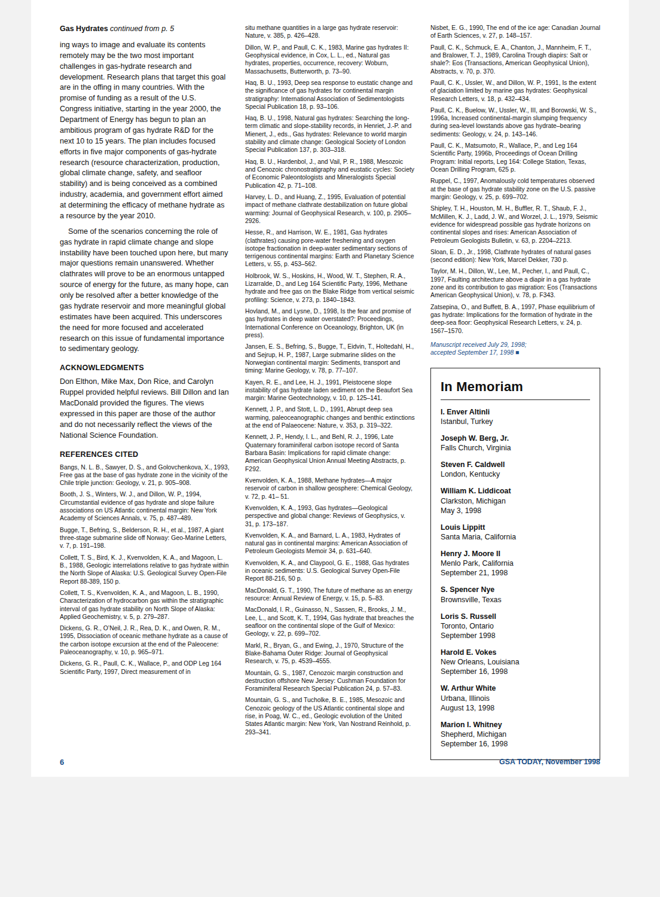Gas Hydrates continued from p. 5
ing ways to image and evaluate its contents remotely may be the two most important challenges in gas-hydrate research and development. Research plans that target this goal are in the offing in many countries. With the promise of funding as a result of the U.S. Congress initiative, starting in the year 2000, the Department of Energy has begun to plan an ambitious program of gas hydrate R&D for the next 10 to 15 years. The plan includes focused efforts in five major components of gas-hydrate research (resource characterization, production, global climate change, safety, and seafloor stability) and is being conceived as a combined industry, academia, and government effort aimed at determining the efficacy of methane hydrate as a resource by the year 2010.
Some of the scenarios concerning the role of gas hydrate in rapid climate change and slope instability have been touched upon here, but many major questions remain unanswered. Whether clathrates will prove to be an enormous untapped source of energy for the future, as many hope, can only be resolved after a better knowledge of the gas hydrate reservoir and more meaningful global estimates have been acquired. This underscores the need for more focused and accelerated research on this issue of fundamental importance to sedimentary geology.
Acknowledgments
Don Elthon, Mike Max, Don Rice, and Carolyn Ruppel provided helpful reviews. Bill Dillon and Ian MacDonald provided the figures. The views expressed in this paper are those of the author and do not necessarily reflect the views of the National Science Foundation.
References Cited
Bangs, N. L. B., Sawyer, D. S., and Golovchenkova, X., 1993, Free gas at the base of gas hydrate zone in the vicinity of the Chile triple junction: Geology, v. 21, p. 905–908.
Booth, J. S., Winters, W. J., and Dillon, W. P., 1994, Circumstantial evidence of gas hydrate and slope failure associations on US Atlantic continental margin: New York Academy of Sciences Annals, v. 75, p. 487–489.
Bugge, T., Befring, S., Belderson, R. H., et al., 1987, A giant three-stage submarine slide off Norway: Geo-Marine Letters, v. 7, p. 191–198.
Collett, T. S., Bird, K. J., Kvenvolden, K. A., and Magoon, L. B., 1988, Geologic interrelations relative to gas hydrate within the North Slope of Alaska: U.S. Geological Survey Open-File Report 88-389, 150 p.
Collett, T. S., Kvenvolden, K. A., and Magoon, L. B., 1990, Characterization of hydrocarbon gas within the stratigraphic interval of gas hydrate stability on North Slope of Alaska: Applied Geochemistry, v. 5, p. 279–287.
Dickens, G. R., O’Neil, J. R., Rea, D. K., and Owen, R. M., 1995, Dissociation of oceanic methane hydrate as a cause of the carbon isotope excursion at the end of the Paleocene: Paleoceanography, v. 10, p. 965–971.
Dickens, G. R., Paull, C. K., Wallace, P., and ODP Leg 164 Scientific Party, 1997, Direct measurement of in
situ methane quantities in a large gas hydrate reservoir: Nature, v. 385, p. 426–428.
Dillon, W. P., and Paull, C. K., 1983, Marine gas hydrates II: Geophysical evidence, in Cox, L. L., ed., Natural gas hydrates, properties, occurrence, recovery: Woburn, Massachusetts, Butterworth, p. 73–90.
Haq, B. U., 1993, Deep sea response to eustatic change and the significance of gas hydrates for continental margin stratigraphy: International Association of Sedimentologists Special Publication 18, p. 93–106.
Haq, B. U., 1998, Natural gas hydrates: Searching the long-term climatic and slope-stability records, in Henriet, J.-P. and Mienert, J., eds., Gas hydrates: Relevance to world margin stability and climate change: Geological Society of London Special Publication 137, p. 303–318.
Haq, B. U., Hardenbol, J., and Vail, P. R., 1988, Mesozoic and Cenozoic chronostratigraphy and eustatic cycles: Society of Economic Paleontologists and Mineralogists Special Publication 42, p. 71–108.
Harvey, L. D., and Huang, Z., 1995, Evaluation of potential impact of methane clathrate destabilization on future global warming: Journal of Geophysical Research, v. 100, p. 2905–2926.
Hesse, R., and Harrison, W. E., 1981, Gas hydrates (clathrates) causing pore-water freshening and oxygen isotope fractionation in deep-water sedimentary sections of terrigenous continental margins: Earth and Planetary Science Letters, v. 55, p. 453–562.
Holbrook, W. S., Hoskins, H., Wood, W. T., Stephen, R. A., Lizarralde, D., and Leg 164 Scientific Party, 1996, Methane hydrate and free gas on the Blake Ridge from vertical seismic profiling: Science, v. 273, p. 1840–1843.
Hovland, M., and Lysne, D., 1998, Is the fear and promise of gas hydrates in deep water overstated?: Proceedings, International Conference on Oceanology, Brighton, UK (in press).
Jansen, E. S., Befring, S., Bugge, T., Eidvin, T., Holtedahl, H., and Sejrup, H. P., 1987, Large submarine slides on the Norwegian continental margin: Sediments, transport and timing: Marine Geology, v. 78, p. 77–107.
Kayen, R. E., and Lee, H. J., 1991, Pleistocene slope instability of gas hydrate laden sediment on the Beaufort Sea margin: Marine Geotechnology, v. 10, p. 125–141.
Kennett, J. P., and Stott, L. D., 1991, Abrupt deep sea warming, paleoceanographic changes and benthic extinctions at the end of Palaeocene: Nature, v. 353, p. 319–322.
Kennett, J. P., Hendy, I. L., and Behl, R. J., 1996, Late Quaternary foraminiferal carbon isotope record of Santa Barbara Basin: Implications for rapid climate change: American Geophysical Union Annual Meeting Abstracts, p. F292.
Kvenvolden, K. A., 1988, Methane hydrates—A major reservoir of carbon in shallow geosphere: Chemical Geology, v. 72, p. 41– 51.
Kvenvolden, K. A., 1993, Gas hydrates—Geological perspective and global change: Reviews of Geophysics, v. 31, p. 173–187.
Kvenvolden, K. A., and Barnard, L. A., 1983, Hydrates of natural gas in continental margins: American Association of Petroleum Geologists Memoir 34, p. 631–640.
Kvenvolden, K. A., and Claypool, G. E., 1988, Gas hydrates in oceanic sediments: U.S. Geological Survey Open-File Report 88-216, 50 p.
MacDonald, G. T., 1990, The future of methane as an energy resource: Annual Review of Energy, v. 15, p. 5–83.
MacDonald, I. R., Guinasso, N., Sassen, R., Brooks, J. M., Lee, L., and Scott, K. T., 1994, Gas hydrate that breaches the seafloor on the continental slope of the Gulf of Mexico: Geology, v. 22, p. 699–702.
Markl, R., Bryan, G., and Ewing, J., 1970, Structure of the Blake-Bahama Outer Ridge: Journal of Geophysical Research, v. 75, p. 4539–4555.
Mountain, G. S., 1987, Cenozoic margin construction and destruction offshore New Jersey: Cushman Foundation for Foraminiferal Research Special Publication 24, p. 57–83.
Mountain, G. S., and Tucholke, B. E., 1985, Mesozoic and Cenozoic geology of the US Atlantic continental slope and rise, in Poag, W. C., ed., Geologic evolution of the United States Atlantic margin: New York, Van Nostrand Reinhold, p. 293–341.
Nisbet, E. G., 1990, The end of the ice age: Canadian Journal of Earth Sciences, v. 27, p. 148–157.
Paull, C. K., Schmuck, E. A., Chanton, J., Mannheim, F. T., and Bralower, T. J., 1989, Carolina Trough diapirs: Salt or shale?: Eos (Transactions, American Geophysical Union), Abstracts, v. 70, p. 370.
Paull, C. K., Ussler, W., and Dillon, W. P., 1991, Is the extent of glaciation limited by marine gas hydrates: Geophysical Research Letters, v. 18, p. 432–434.
Paull, C. K., Buelow, W., Ussler, W., III, and Borowski, W. S., 1996a, Increased continental-margin slumping frequency during sea-level lowstands above gas hydrate–bearing sediments: Geology, v. 24, p. 143–146.
Paull, C. K., Matsumoto, R., Wallace, P., and Leg 164 Scientific Party, 1996b, Proceedings of Ocean Drilling Program: Initial reports, Leg 164: College Station, Texas, Ocean Drilling Program, 625 p.
Ruppel, C., 1997, Anomalously cold temperatures observed at the base of gas hydrate stability zone on the U.S. passive margin: Geology, v. 25, p. 699–702.
Shipley, T. H., Houston, M. H., Buffler, R. T., Shaub, F. J., McMillen, K. J., Ladd, J. W., and Worzel, J. L., 1979, Seismic evidence for widespread possible gas hydrate horizons on continental slopes and rises: American Association of Petroleum Geologists Bulletin, v. 63, p. 2204–2213.
Sloan, E. D., Jr., 1998, Clathrate hydrates of natural gases (second edition): New York, Marcel Dekker, 730 p.
Taylor, M. H., Dillon, W., Lee, M., Pecher, I., and Paull, C., 1997, Faulting architecture above a diapir in a gas hydrate zone and its contribution to gas migration: Eos (Transactions American Geophysical Union), v. 78, p. F343.
Zatsepina, O., and Buffett, B. A., 1997, Phase equilibrium of gas hydrate: Implications for the formation of hydrate in the deep-sea floor: Geophysical Research Letters, v. 24, p. 1567–1570.
Manuscript received July 29, 1998;
accepted September 17, 1998 ■
In Memoriam
I. Enver Altinli Istanbul, Turkey
Joseph W. Berg, Jr. Falls Church, Virginia
Steven F. Caldwell London, Kentucky
William K. Liddicoat Clarkston, Michigan May 3, 1998
Louis Lippitt Santa Maria, California
Henry J. Moore II Menlo Park, California September 21, 1998
S. Spencer Nye Brownsville, Texas
Loris S. Russell Toronto, Ontario September 1998
Harold E. Vokes New Orleans, Louisiana September 16, 1998
W. Arthur White Urbana, Illinois August 13, 1998
Marion I. Whitney Shepherd, Michigan September 16, 1998
6
GSA TODAY, November 1998